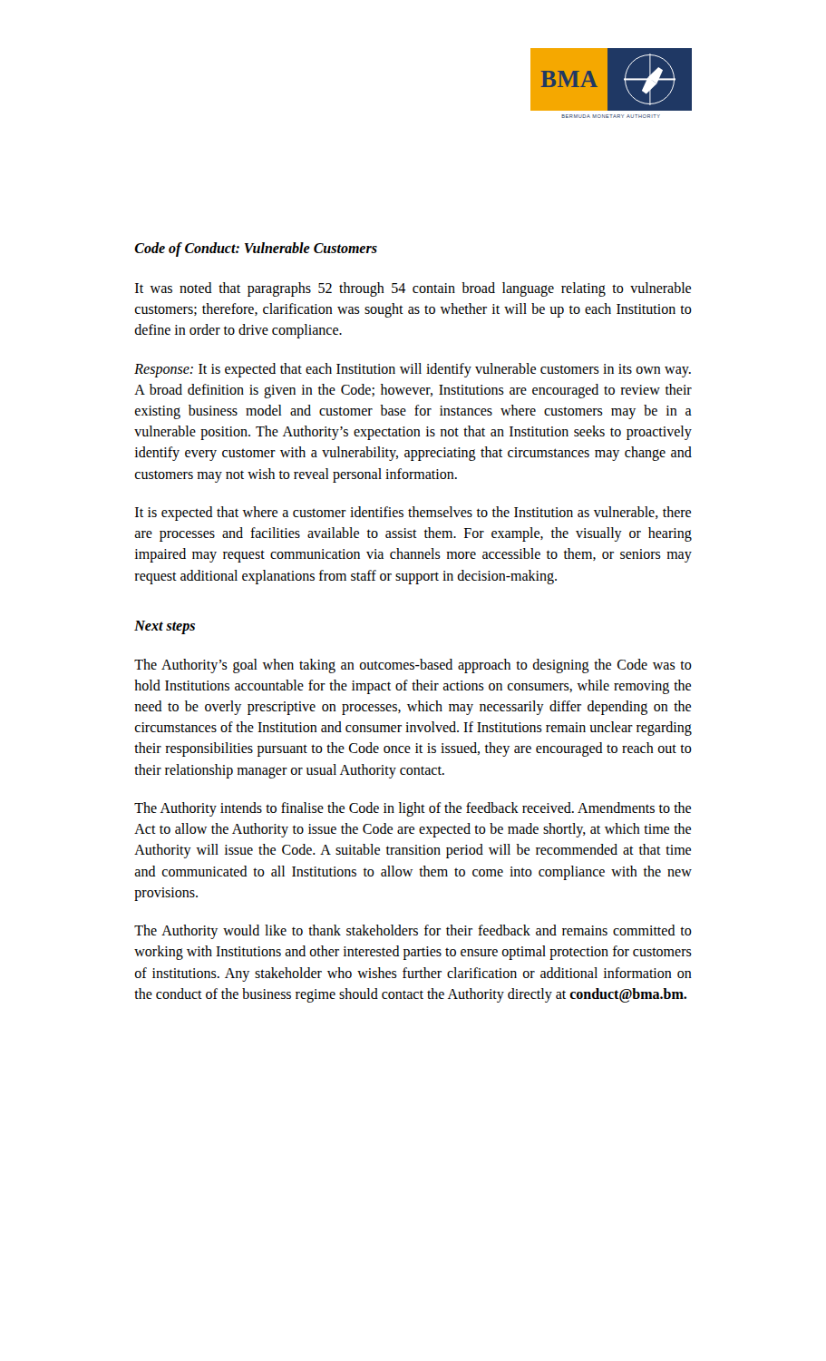BMA
BERMUDA MONETARY AUTHORITY
Code of Conduct: Vulnerable Customers
It was noted that paragraphs 52 through 54 contain broad language relating to vulnerable customers; therefore, clarification was sought as to whether it will be up to each Institution to define in order to drive compliance.
Response: It is expected that each Institution will identify vulnerable customers in its own way. A broad definition is given in the Code; however, Institutions are encouraged to review their existing business model and customer base for instances where customers may be in a vulnerable position. The Authority’s expectation is not that an Institution seeks to proactively identify every customer with a vulnerability, appreciating that circumstances may change and customers may not wish to reveal personal information.
It is expected that where a customer identifies themselves to the Institution as vulnerable, there are processes and facilities available to assist them. For example, the visually or hearing impaired may request communication via channels more accessible to them, or seniors may request additional explanations from staff or support in decision-making.
Next steps
The Authority’s goal when taking an outcomes-based approach to designing the Code was to hold Institutions accountable for the impact of their actions on consumers, while removing the need to be overly prescriptive on processes, which may necessarily differ depending on the circumstances of the Institution and consumer involved. If Institutions remain unclear regarding their responsibilities pursuant to the Code once it is issued, they are encouraged to reach out to their relationship manager or usual Authority contact.
The Authority intends to finalise the Code in light of the feedback received. Amendments to the Act to allow the Authority to issue the Code are expected to be made shortly, at which time the Authority will issue the Code. A suitable transition period will be recommended at that time and communicated to all Institutions to allow them to come into compliance with the new provisions.
The Authority would like to thank stakeholders for their feedback and remains committed to working with Institutions and other interested parties to ensure optimal protection for customers of institutions. Any stakeholder who wishes further clarification or additional information on the conduct of the business regime should contact the Authority directly at conduct@bma.bm.